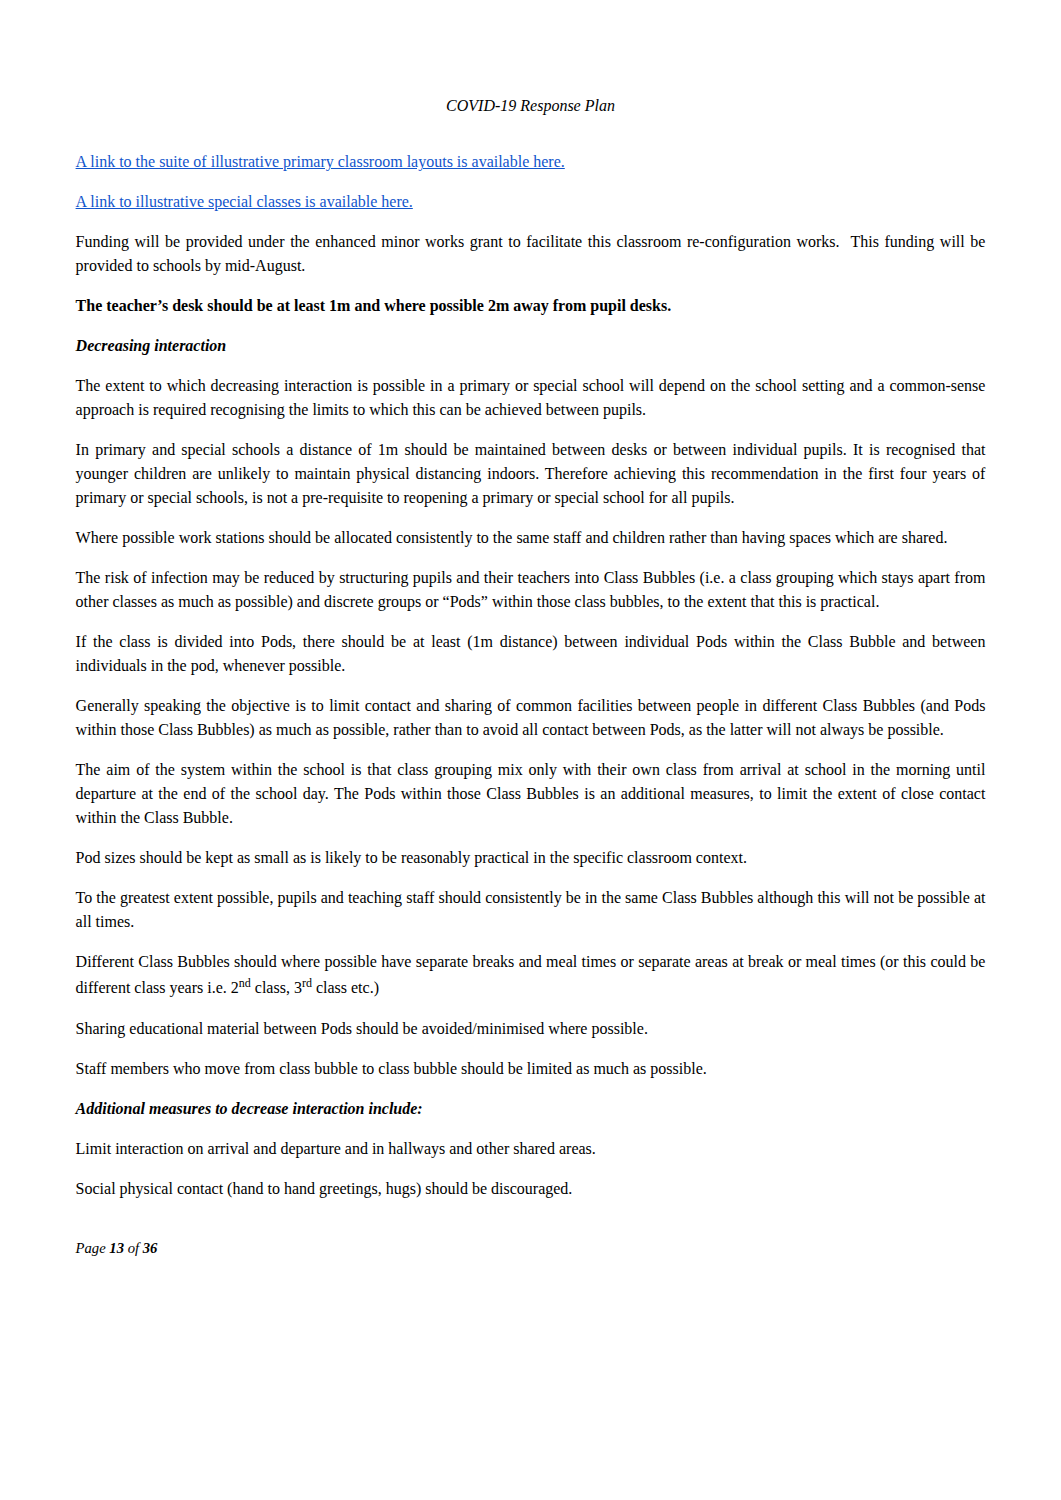COVID-19 Response Plan
A link to the suite of illustrative primary classroom layouts is available here.
A link to illustrative special classes is available here.
Funding will be provided under the enhanced minor works grant to facilitate this classroom re-configuration works. This funding will be provided to schools by mid-August.
The teacher’s desk should be at least 1m and where possible 2m away from pupil desks.
Decreasing interaction
The extent to which decreasing interaction is possible in a primary or special school will depend on the school setting and a common-sense approach is required recognising the limits to which this can be achieved between pupils.
In primary and special schools a distance of 1m should be maintained between desks or between individual pupils. It is recognised that younger children are unlikely to maintain physical distancing indoors. Therefore achieving this recommendation in the first four years of primary or special schools, is not a pre-requisite to reopening a primary or special school for all pupils.
Where possible work stations should be allocated consistently to the same staff and children rather than having spaces which are shared.
The risk of infection may be reduced by structuring pupils and their teachers into Class Bubbles (i.e. a class grouping which stays apart from other classes as much as possible) and discrete groups or “Pods” within those class bubbles, to the extent that this is practical.
If the class is divided into Pods, there should be at least (1m distance) between individual Pods within the Class Bubble and between individuals in the pod, whenever possible.
Generally speaking the objective is to limit contact and sharing of common facilities between people in different Class Bubbles (and Pods within those Class Bubbles) as much as possible, rather than to avoid all contact between Pods, as the latter will not always be possible.
The aim of the system within the school is that class grouping mix only with their own class from arrival at school in the morning until departure at the end of the school day. The Pods within those Class Bubbles is an additional measures, to limit the extent of close contact within the Class Bubble.
Pod sizes should be kept as small as is likely to be reasonably practical in the specific classroom context.
To the greatest extent possible, pupils and teaching staff should consistently be in the same Class Bubbles although this will not be possible at all times.
Different Class Bubbles should where possible have separate breaks and meal times or separate areas at break or meal times (or this could be different class years i.e. 2nd class, 3rd class etc.)
Sharing educational material between Pods should be avoided/minimised where possible.
Staff members who move from class bubble to class bubble should be limited as much as possible.
Additional measures to decrease interaction include:
Limit interaction on arrival and departure and in hallways and other shared areas.
Social physical contact (hand to hand greetings, hugs) should be discouraged.
Page 13 of 36